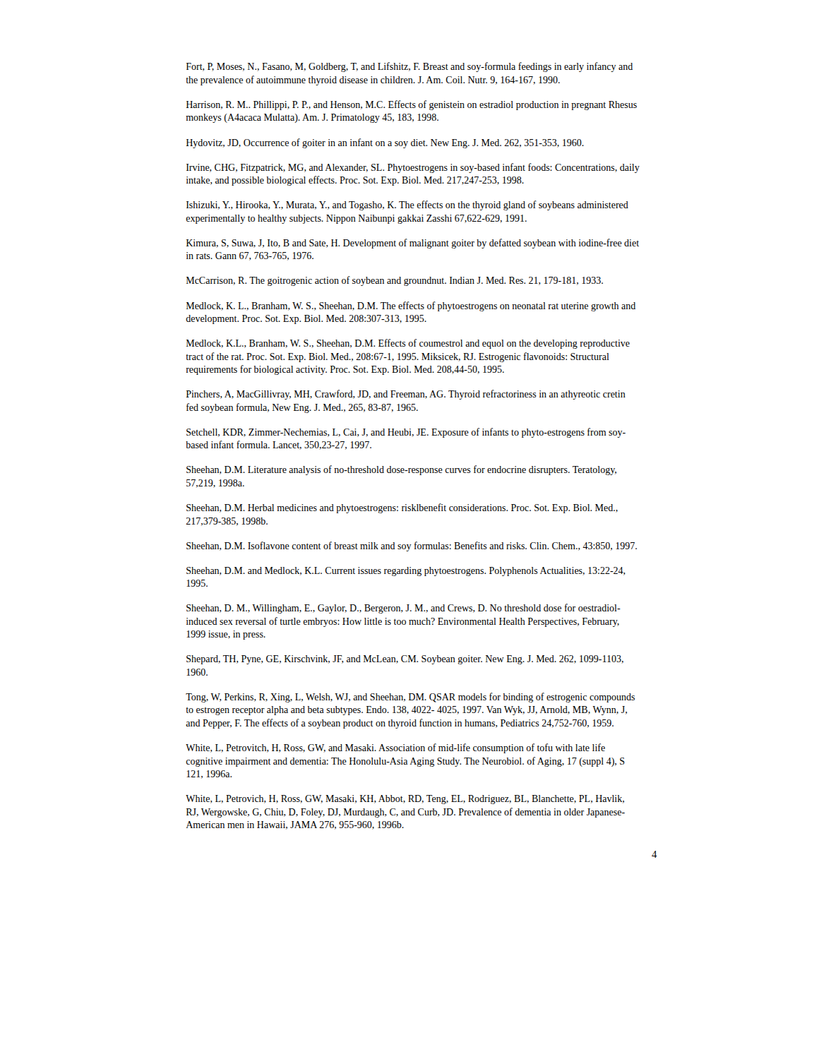Fort, P, Moses, N., Fasano, M, Goldberg, T, and Lifshitz, F. Breast and soy-formula feedings in early infancy and the prevalence of autoimmune thyroid disease in children. J. Am. Coil. Nutr. 9, 164-167, 1990.
Harrison, R. M.. Phillippi, P. P., and Henson, M.C. Effects of genistein on estradiol production in pregnant Rhesus monkeys (A4acaca Mulatta). Am. J. Primatology 45, 183, 1998.
Hydovitz, JD, Occurrence of goiter in an infant on a soy diet. New Eng. J. Med. 262, 351-353, 1960.
Irvine, CHG, Fitzpatrick, MG, and Alexander, SL. Phytoestrogens in soy-based infant foods: Concentrations, daily intake, and possible biological effects. Proc. Sot. Exp. Biol. Med. 217,247-253, 1998.
Ishizuki, Y., Hirooka, Y., Murata, Y., and Togasho, K. The effects on the thyroid gland of soybeans administered experimentally to healthy subjects. Nippon Naibunpi gakkai Zasshi 67,622-629, 1991.
Kimura, S, Suwa, J, Ito, B and Sate, H. Development of malignant goiter by defatted soybean with iodine-free diet in rats. Gann 67, 763-765, 1976.
McCarrison, R. The goitrogenic action of soybean and groundnut. Indian J. Med. Res. 21, 179-181, 1933.
Medlock, K. L., Branham, W. S., Sheehan, D.M. The effects of phytoestrogens on neonatal rat uterine growth and development. Proc. Sot. Exp. Biol. Med. 208:307-313, 1995.
Medlock, K.L., Branham, W. S., Sheehan, D.M. Effects of coumestrol and equol on the developing reproductive tract of the rat. Proc. Sot. Exp. Biol. Med., 208:67-1, 1995. Miksicek, RJ. Estrogenic flavonoids: Structural requirements for biological activity. Proc. Sot. Exp. Biol. Med. 208,44-50, 1995.
Pinchers, A, MacGillivray, MH, Crawford, JD, and Freeman, AG. Thyroid refractoriness in an athyreotic cretin fed soybean formula, New Eng. J. Med., 265, 83-87, 1965.
Setchell, KDR, Zimmer-Nechemias, L, Cai, J, and Heubi, JE. Exposure of infants to phyto-estrogens from soy-based infant formula. Lancet, 350,23-27, 1997.
Sheehan, D.M. Literature analysis of no-threshold dose-response curves for endocrine disrupters. Teratology, 57,219, 1998a.
Sheehan, D.M. Herbal medicines and phytoestrogens: risklbenefit considerations. Proc. Sot. Exp. Biol. Med., 217,379-385, 1998b.
Sheehan, D.M. Isoflavone content of breast milk and soy formulas: Benefits and risks. Clin. Chem., 43:850, 1997.
Sheehan, D.M. and Medlock, K.L. Current issues regarding phytoestrogens. Polyphenols Actualities, 13:22-24, 1995.
Sheehan, D. M., Willingham, E., Gaylor, D., Bergeron, J. M., and Crews, D. No threshold dose for oestradiol-induced sex reversal of turtle embryos: How little is too much? Environmental Health Perspectives, February, 1999 issue, in press.
Shepard, TH, Pyne, GE, Kirschvink, JF, and McLean, CM. Soybean goiter. New Eng. J. Med. 262, 1099-1103, 1960.
Tong, W, Perkins, R, Xing, L, Welsh, WJ, and Sheehan, DM. QSAR models for binding of estrogenic compounds to estrogen receptor alpha and beta subtypes. Endo. 138, 4022- 4025, 1997. Van Wyk, JJ, Arnold, MB, Wynn, J, and Pepper, F. The effects of a soybean product on thyroid function in humans, Pediatrics 24,752-760, 1959.
White, L, Petrovitch, H, Ross, GW, and Masaki. Association of mid-life consumption of tofu with late life cognitive impairment and dementia: The Honolulu-Asia Aging Study. The Neurobiol. of Aging, 17 (suppl 4), S 121, 1996a.
White, L, Petrovich, H, Ross, GW, Masaki, KH, Abbot, RD, Teng, EL, Rodriguez, BL, Blanchette, PL, Havlik, RJ, Wergowske, G, Chiu, D, Foley, DJ, Murdaugh, C, and Curb, JD. Prevalence of dementia in older Japanese-American men in Hawaii, JAMA 276, 955-960, 1996b.
4